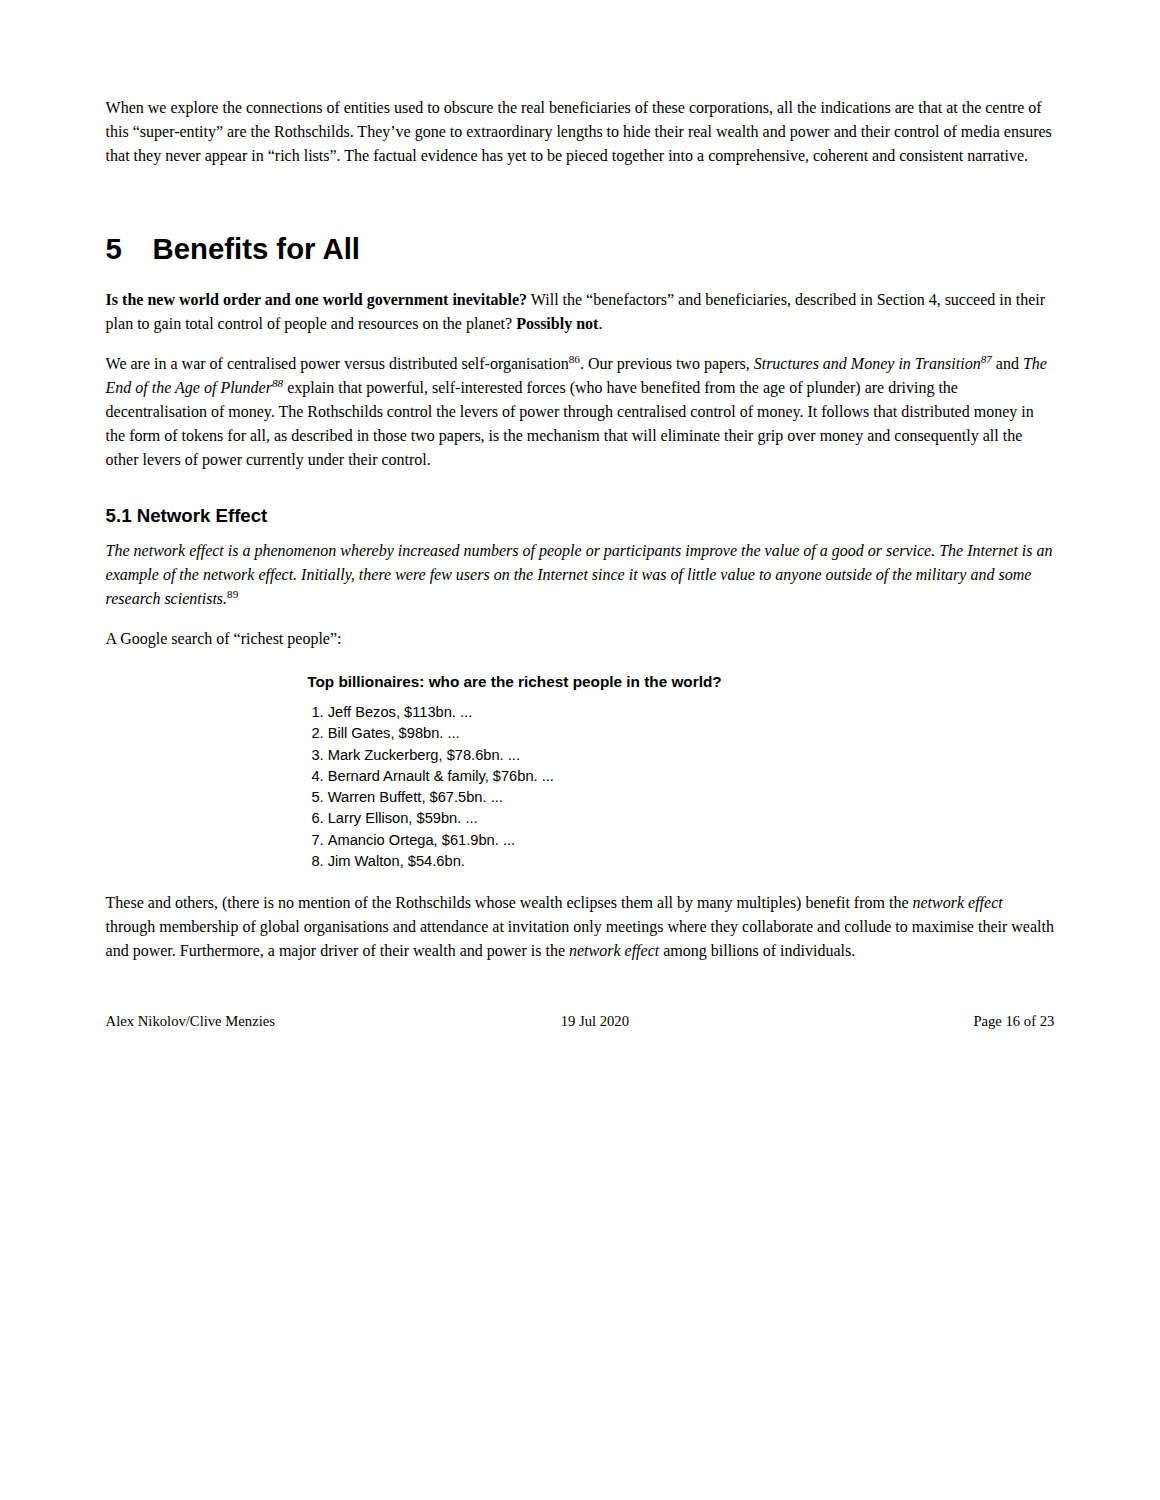When we explore the connections of entities used to obscure the real beneficiaries of these corporations, all the indications are that at the centre of this “super-entity” are the Rothschilds. They’ve gone to extraordinary lengths to hide their real wealth and power and their control of media ensures that they never appear in “rich lists”. The factual evidence has yet to be pieced together into a comprehensive, coherent and consistent narrative.
5 Benefits for All
Is the new world order and one world government inevitable? Will the “benefactors” and beneficiaries, described in Section 4, succeed in their plan to gain total control of people and resources on the planet? Possibly not.
We are in a war of centralised power versus distributed self-organisation86. Our previous two papers, Structures and Money in Transition87 and The End of the Age of Plunder88 explain that powerful, self-interested forces (who have benefited from the age of plunder) are driving the decentralisation of money. The Rothschilds control the levers of power through centralised control of money. It follows that distributed money in the form of tokens for all, as described in those two papers, is the mechanism that will eliminate their grip over money and consequently all the other levers of power currently under their control.
5.1 Network Effect
The network effect is a phenomenon whereby increased numbers of people or participants improve the value of a good or service. The Internet is an example of the network effect. Initially, there were few users on the Internet since it was of little value to anyone outside of the military and some research scientists.89
A Google search of “richest people”:
Top billionaires: who are the richest people in the world?
Jeff Bezos, $113bn. ...
Bill Gates, $98bn. ...
Mark Zuckerberg, $78.6bn. ...
Bernard Arnault & family, $76bn. ...
Warren Buffett, $67.5bn. ...
Larry Ellison, $59bn. ...
Amancio Ortega, $61.9bn. ...
Jim Walton, $54.6bn.
These and others, (there is no mention of the Rothschilds whose wealth eclipses them all by many multiples) benefit from the network effect through membership of global organisations and attendance at invitation only meetings where they collaborate and collude to maximise their wealth and power. Furthermore, a major driver of their wealth and power is the network effect among billions of individuals.
Alex Nikolov/Clive Menzies 19 Jul 2020 Page 16 of 23